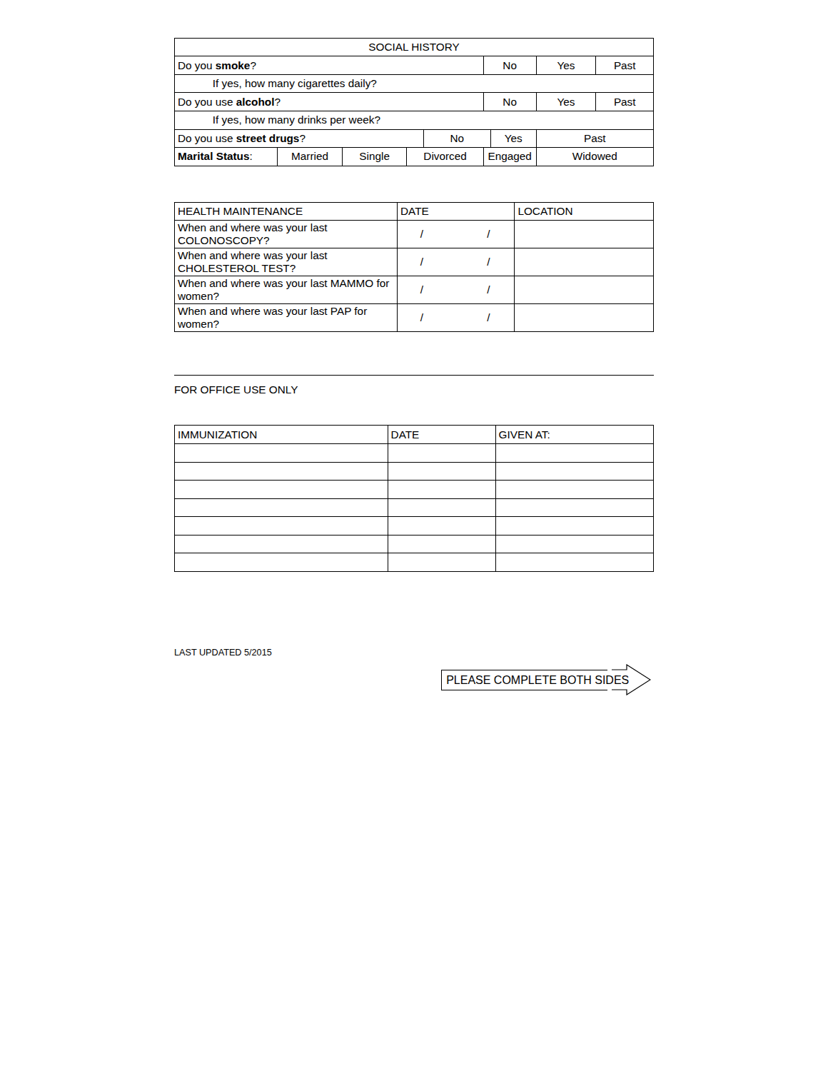| SOCIAL HISTORY |
| Do you smoke ? | No | Yes | Past |
| If yes, how many cigarettes daily? |
| Do you use alcohol ? | No | Yes | Past |
| If yes, how many drinks per week? |
| Do you use street drugs ? | No | Yes | Past |
| Marital Status : | Married | Single | Divorced | Engaged | Widowed |
| HEALTH MAINTENANCE | DATE | LOCATION |
| When and where was your last COLONOSCOPY? | / / | |
| When and where was your last CHOLESTEROL TEST? | / / | |
| When and where was your last MAMMO for women? | / / | |
| When and where was your last PAP for women? | / / | |
FOR OFFICE USE ONLY
| IMMUNIZATION | DATE | GIVEN AT: |
LAST UPDATED 5/2015
PLEASE COMPLETE BOTH SIDES